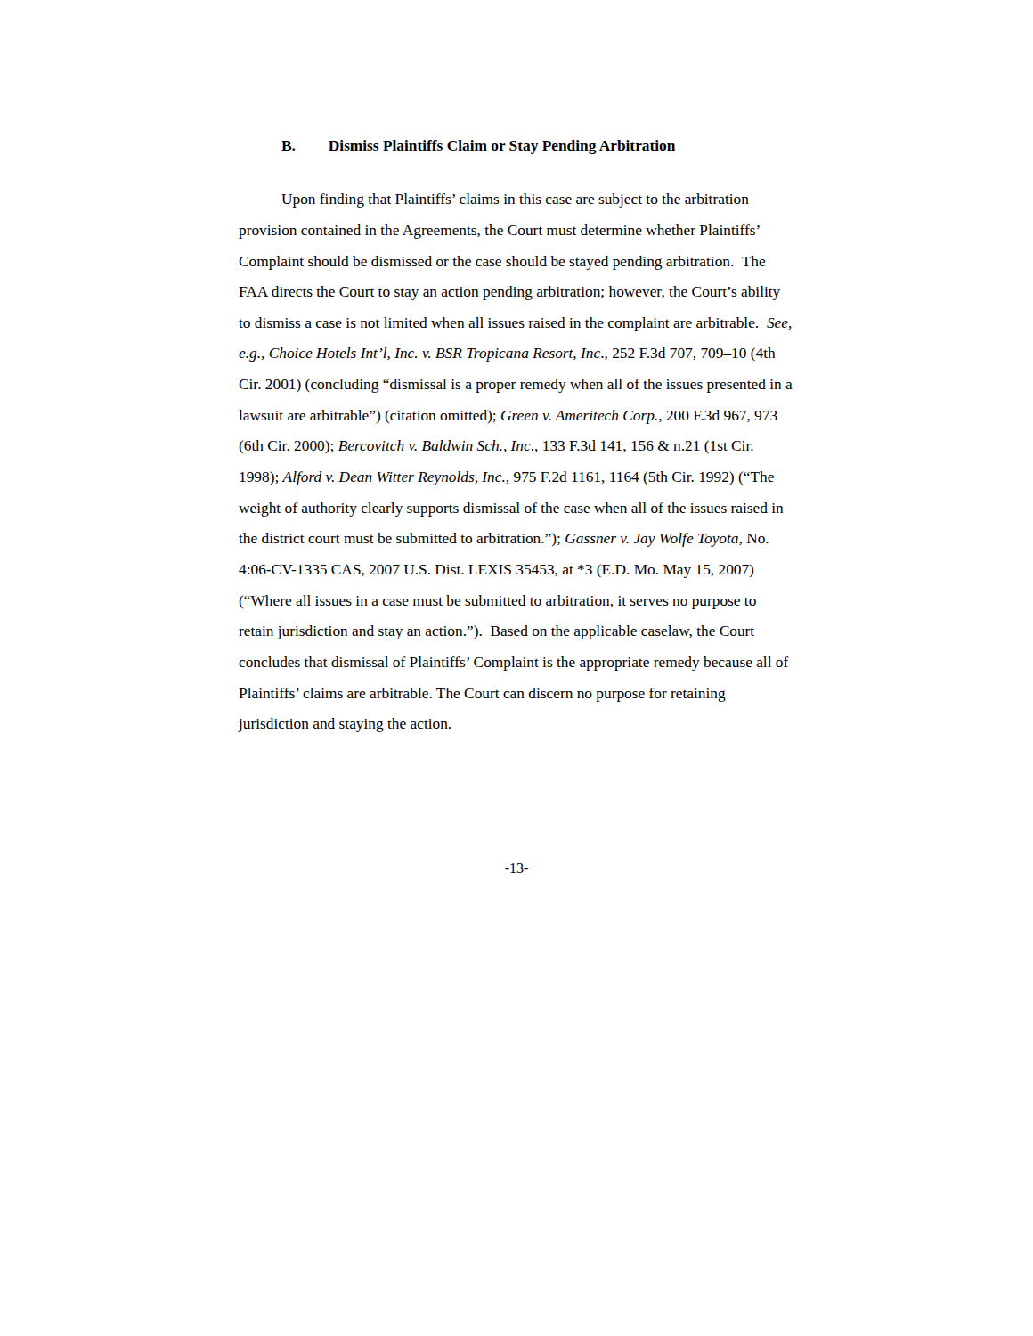B. Dismiss Plaintiffs Claim or Stay Pending Arbitration
Upon finding that Plaintiffs’ claims in this case are subject to the arbitration provision contained in the Agreements, the Court must determine whether Plaintiffs’ Complaint should be dismissed or the case should be stayed pending arbitration. The FAA directs the Court to stay an action pending arbitration; however, the Court’s ability to dismiss a case is not limited when all issues raised in the complaint are arbitrable. See, e.g., Choice Hotels Int’l, Inc. v. BSR Tropicana Resort, Inc., 252 F.3d 707, 709–10 (4th Cir. 2001) (concluding “dismissal is a proper remedy when all of the issues presented in a lawsuit are arbitrable”) (citation omitted); Green v. Ameritech Corp., 200 F.3d 967, 973 (6th Cir. 2000); Bercovitch v. Baldwin Sch., Inc., 133 F.3d 141, 156 & n.21 (1st Cir. 1998); Alford v. Dean Witter Reynolds, Inc., 975 F.2d 1161, 1164 (5th Cir. 1992) (“The weight of authority clearly supports dismissal of the case when all of the issues raised in the district court must be submitted to arbitration.”); Gassner v. Jay Wolfe Toyota, No. 4:06-CV-1335 CAS, 2007 U.S. Dist. LEXIS 35453, at *3 (E.D. Mo. May 15, 2007) (“Where all issues in a case must be submitted to arbitration, it serves no purpose to retain jurisdiction and stay an action.”). Based on the applicable caselaw, the Court concludes that dismissal of Plaintiffs’ Complaint is the appropriate remedy because all of Plaintiffs’ claims are arbitrable. The Court can discern no purpose for retaining jurisdiction and staying the action.
-13-